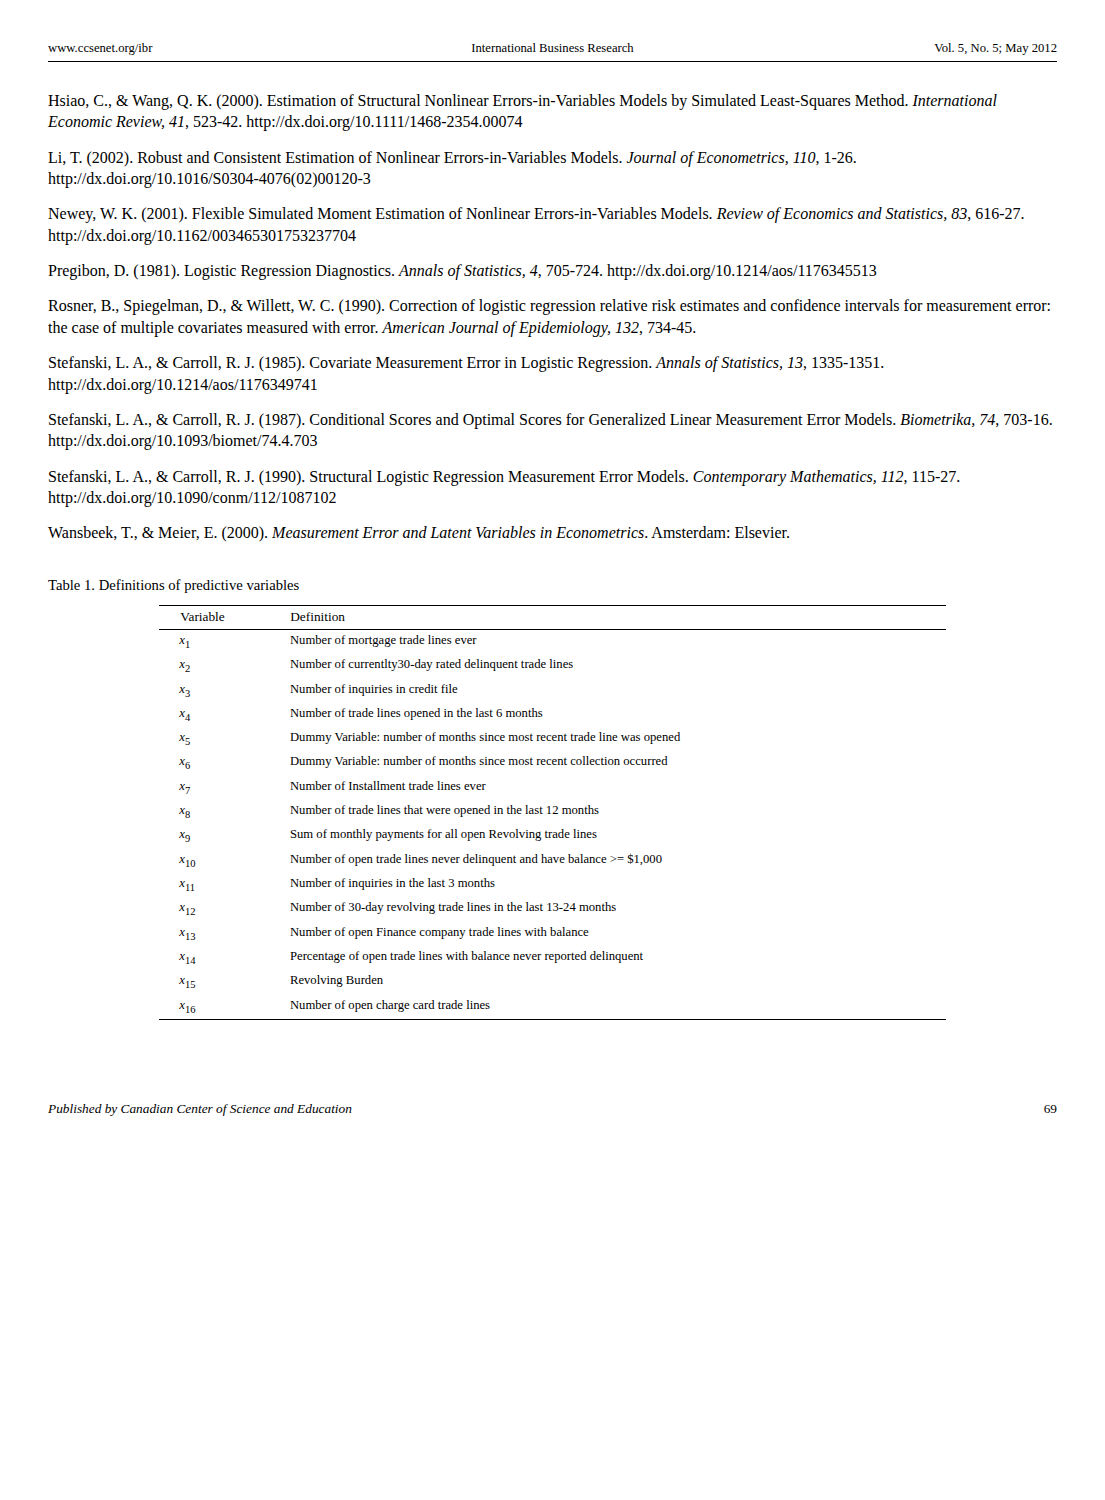www.ccsenet.org/ibr
International Business Research
Vol. 5, No. 5; May 2012
Hsiao, C., & Wang, Q. K. (2000). Estimation of Structural Nonlinear Errors-in-Variables Models by Simulated Least-Squares Method. International Economic Review, 41, 523-42. http://dx.doi.org/10.1111/1468-2354.00074
Li, T. (2002). Robust and Consistent Estimation of Nonlinear Errors-in-Variables Models. Journal of Econometrics, 110, 1-26. http://dx.doi.org/10.1016/S0304-4076(02)00120-3
Newey, W. K. (2001). Flexible Simulated Moment Estimation of Nonlinear Errors-in-Variables Models. Review of Economics and Statistics, 83, 616-27. http://dx.doi.org/10.1162/003465301753237704
Pregibon, D. (1981). Logistic Regression Diagnostics. Annals of Statistics, 4, 705-724. http://dx.doi.org/10.1214/aos/1176345513
Rosner, B., Spiegelman, D., & Willett, W. C. (1990). Correction of logistic regression relative risk estimates and confidence intervals for measurement error: the case of multiple covariates measured with error. American Journal of Epidemiology, 132, 734-45.
Stefanski, L. A., & Carroll, R. J. (1985). Covariate Measurement Error in Logistic Regression. Annals of Statistics, 13, 1335-1351. http://dx.doi.org/10.1214/aos/1176349741
Stefanski, L. A., & Carroll, R. J. (1987). Conditional Scores and Optimal Scores for Generalized Linear Measurement Error Models. Biometrika, 74, 703-16. http://dx.doi.org/10.1093/biomet/74.4.703
Stefanski, L. A., & Carroll, R. J. (1990). Structural Logistic Regression Measurement Error Models. Contemporary Mathematics, 112, 115-27. http://dx.doi.org/10.1090/conm/112/1087102
Wansbeek, T., & Meier, E. (2000). Measurement Error and Latent Variables in Econometrics. Amsterdam: Elsevier.
Table 1. Definitions of predictive variables
| Variable | Definition |
| --- | --- |
| x 1 | Number of mortgage trade lines ever |
| x 2 | Number of currentlty30-day rated delinquent trade lines |
| x 3 | Number of inquiries in credit file |
| x 4 | Number of trade lines opened in the last 6 months |
| x 5 | Dummy Variable: number of months since most recent trade line was opened |
| x 6 | Dummy Variable: number of months since most recent collection occurred |
| x 7 | Number of Installment trade lines ever |
| x 8 | Number of trade lines that were opened in the last 12 months |
| x 9 | Sum of monthly payments for all open Revolving trade lines |
| x 10 | Number of open trade lines never delinquent and have balance >= $1,000 |
| x 11 | Number of inquiries in the last 3 months |
| x 12 | Number of 30-day revolving trade lines in the last 13-24 months |
| x 13 | Number of open Finance company trade lines with balance |
| x 14 | Percentage of open trade lines with balance never reported delinquent |
| x 15 | Revolving Burden |
| x 16 | Number of open charge card trade lines |
Published by Canadian Center of Science and Education
69